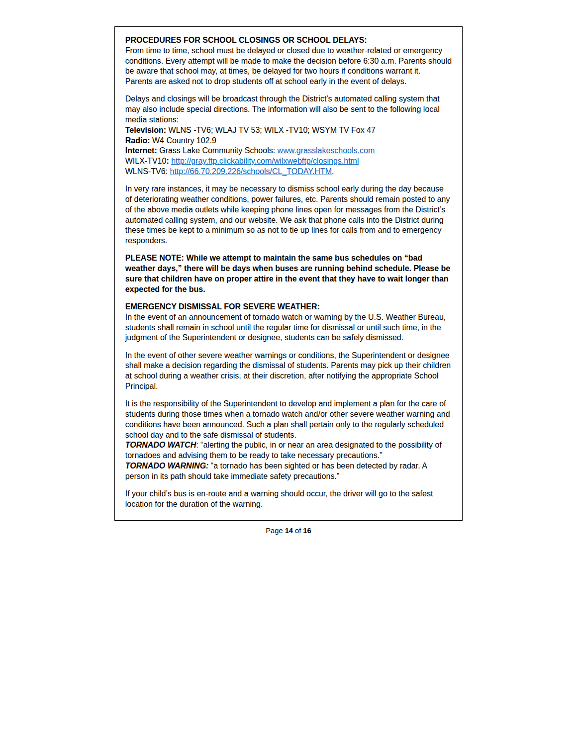PROCEDURES FOR SCHOOL CLOSINGS OR SCHOOL DELAYS:
From time to time, school must be delayed or closed due to weather-related or emergency conditions. Every attempt will be made to make the decision before 6:30 a.m. Parents should be aware that school may, at times, be delayed for two hours if conditions warrant it. Parents are asked not to drop students off at school early in the event of delays.
Delays and closings will be broadcast through the District’s automated calling system that may also include special directions. The information will also be sent to the following local media stations:
Television: WLNS -TV6; WLAJ TV 53; WILX -TV10; WSYM TV Fox 47
Radio: W4 Country 102.9
Internet: Grass Lake Community Schools: www.grasslakeschools.com
WILX-TV10: http://gray.ftp.clickability.com/wilxwebftp/closings.html
WLNS-TV6: http://66.70.209.226/schools/CL_TODAY.HTM.
In very rare instances, it may be necessary to dismiss school early during the day because of deteriorating weather conditions, power failures, etc. Parents should remain posted to any of the above media outlets while keeping phone lines open for messages from the District’s automated calling system, and our website. We ask that phone calls into the District during these times be kept to a minimum so as not to tie up lines for calls from and to emergency responders.
PLEASE NOTE: While we attempt to maintain the same bus schedules on “bad weather days,” there will be days when buses are running behind schedule. Please be sure that children have on proper attire in the event that they have to wait longer than expected for the bus.
EMERGENCY DISMISSAL FOR SEVERE WEATHER:
In the event of an announcement of tornado watch or warning by the U.S. Weather Bureau, students shall remain in school until the regular time for dismissal or until such time, in the judgment of the Superintendent or designee, students can be safely dismissed.
In the event of other severe weather warnings or conditions, the Superintendent or designee shall make a decision regarding the dismissal of students. Parents may pick up their children at school during a weather crisis, at their discretion, after notifying the appropriate School Principal.
It is the responsibility of the Superintendent to develop and implement a plan for the care of students during those times when a tornado watch and/or other severe weather warning and conditions have been announced. Such a plan shall pertain only to the regularly scheduled school day and to the safe dismissal of students.
TORNADO WATCH: “alerting the public, in or near an area designated to the possibility of tornadoes and advising them to be ready to take necessary precautions.”
TORNADO WARNING: “a tornado has been sighted or has been detected by radar. A person in its path should take immediate safety precautions.”
If your child’s bus is en-route and a warning should occur, the driver will go to the safest location for the duration of the warning.
Page 14 of 16